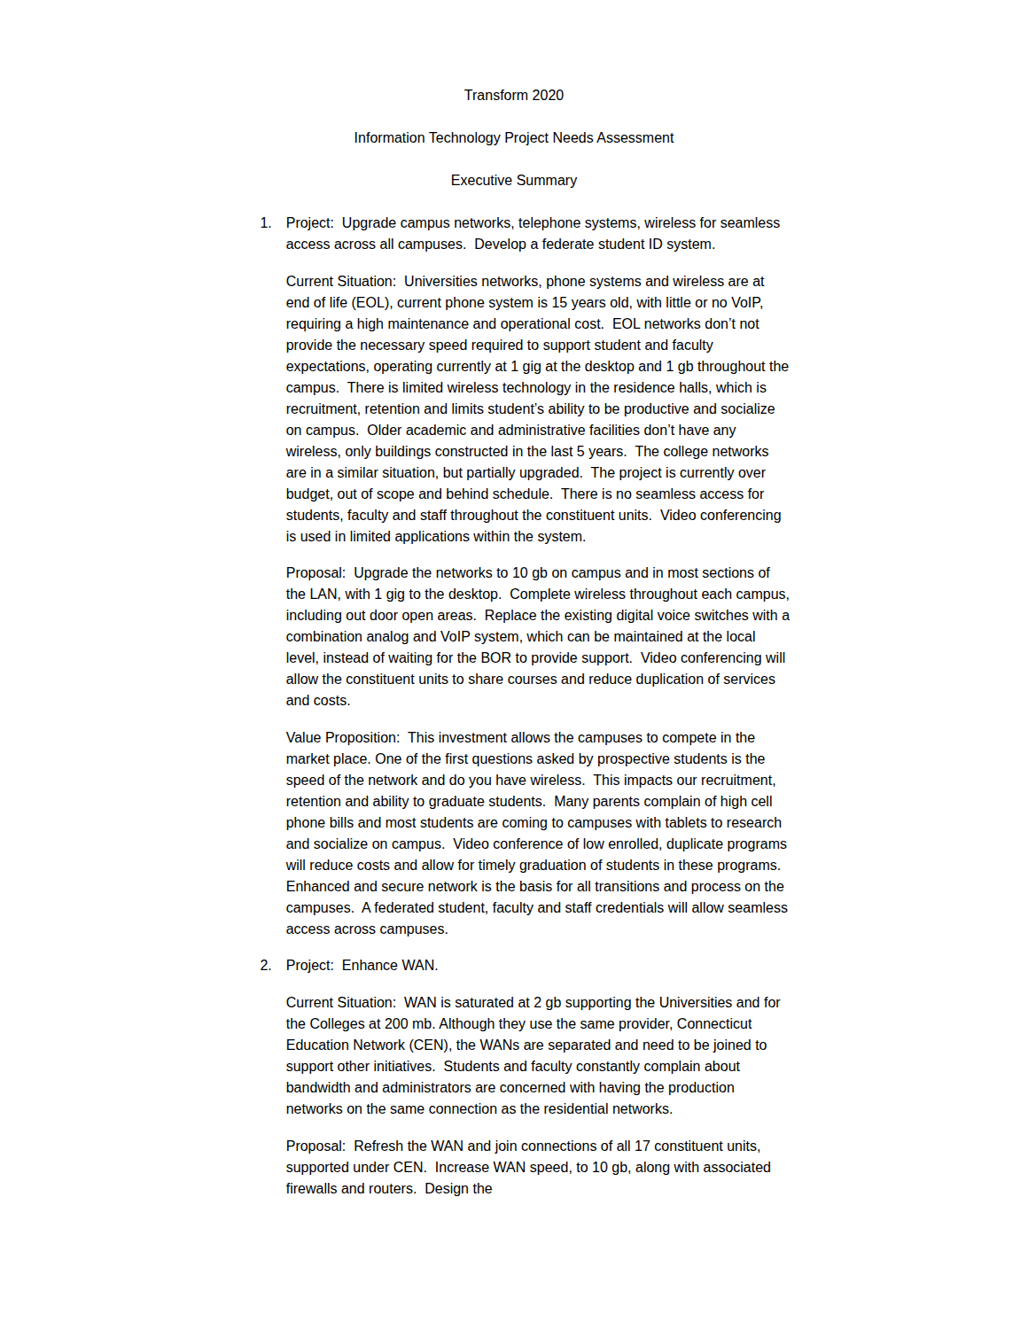Transform 2020
Information Technology Project Needs Assessment
Executive Summary
Project: Upgrade campus networks, telephone systems, wireless for seamless access across all campuses. Develop a federate student ID system.
Current Situation: Universities networks, phone systems and wireless are at end of life (EOL), current phone system is 15 years old, with little or no VoIP, requiring a high maintenance and operational cost. EOL networks don’t not provide the necessary speed required to support student and faculty expectations, operating currently at 1 gig at the desktop and 1 gb throughout the campus. There is limited wireless technology in the residence halls, which is recruitment, retention and limits student’s ability to be productive and socialize on campus. Older academic and administrative facilities don’t have any wireless, only buildings constructed in the last 5 years. The college networks are in a similar situation, but partially upgraded. The project is currently over budget, out of scope and behind schedule. There is no seamless access for students, faculty and staff throughout the constituent units. Video conferencing is used in limited applications within the system.
Proposal: Upgrade the networks to 10 gb on campus and in most sections of the LAN, with 1 gig to the desktop. Complete wireless throughout each campus, including out door open areas. Replace the existing digital voice switches with a combination analog and VoIP system, which can be maintained at the local level, instead of waiting for the BOR to provide support. Video conferencing will allow the constituent units to share courses and reduce duplication of services and costs.
Value Proposition: This investment allows the campuses to compete in the market place. One of the first questions asked by prospective students is the speed of the network and do you have wireless. This impacts our recruitment, retention and ability to graduate students. Many parents complain of high cell phone bills and most students are coming to campuses with tablets to research and socialize on campus. Video conference of low enrolled, duplicate programs will reduce costs and allow for timely graduation of students in these programs. Enhanced and secure network is the basis for all transitions and process on the campuses. A federated student, faculty and staff credentials will allow seamless access across campuses.
Project: Enhance WAN.
Current Situation: WAN is saturated at 2 gb supporting the Universities and for the Colleges at 200 mb. Although they use the same provider, Connecticut Education Network (CEN), the WANs are separated and need to be joined to support other initiatives. Students and faculty constantly complain about bandwidth and administrators are concerned with having the production networks on the same connection as the residential networks.
Proposal: Refresh the WAN and join connections of all 17 constituent units, supported under CEN. Increase WAN speed, to 10 gb, along with associated firewalls and routers. Design the